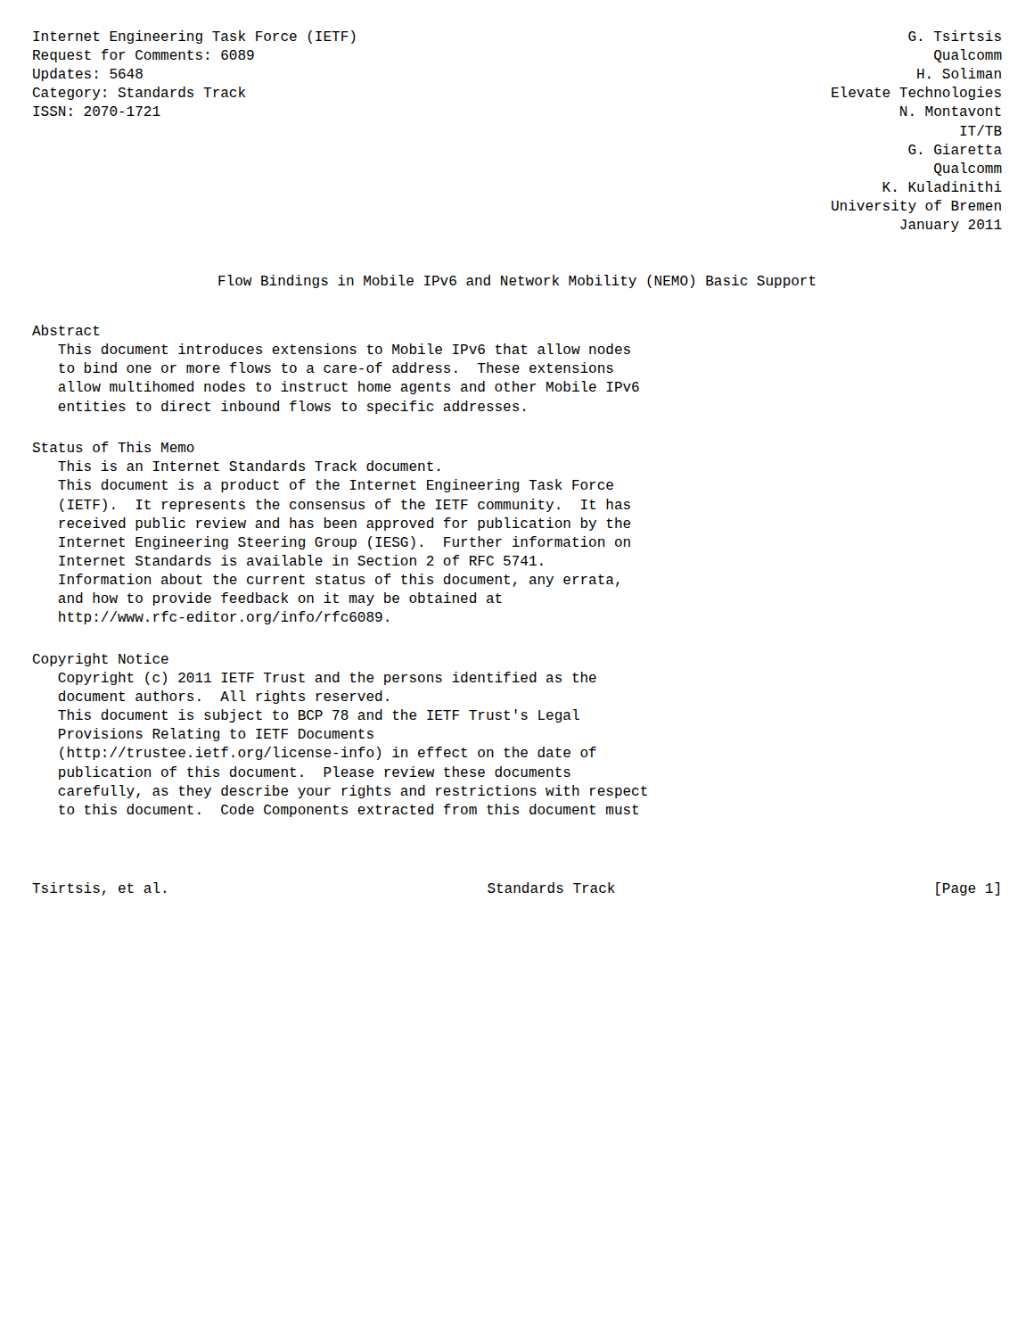Internet Engineering Task Force (IETF) Request for Comments: 6089 Updates: 5648 Category: Standards Track ISSN: 2070-1721
G. Tsirtsis Qualcomm H. Soliman Elevate Technologies N. Montavont IT/TB G. Giaretta Qualcomm K. Kuladinithi University of Bremen January 2011
Flow Bindings in Mobile IPv6 and Network Mobility (NEMO) Basic Support
Abstract
This document introduces extensions to Mobile IPv6 that allow nodes
to bind one or more flows to a care-of address.  These extensions
allow multihomed nodes to instruct home agents and other Mobile IPv6
entities to direct inbound flows to specific addresses.
Status of This Memo
This is an Internet Standards Track document.
This document is a product of the Internet Engineering Task Force
(IETF).  It represents the consensus of the IETF community.  It has
received public review and has been approved for publication by the
Internet Engineering Steering Group (IESG).  Further information on
Internet Standards is available in Section 2 of RFC 5741.
Information about the current status of this document, any errata,
and how to provide feedback on it may be obtained at
http://www.rfc-editor.org/info/rfc6089.
Copyright Notice
Copyright (c) 2011 IETF Trust and the persons identified as the
document authors.  All rights reserved.
This document is subject to BCP 78 and the IETF Trust's Legal
Provisions Relating to IETF Documents
(http://trustee.ietf.org/license-info) in effect on the date of
publication of this document.  Please review these documents
carefully, as they describe your rights and restrictions with respect
to this document.  Code Components extracted from this document must
Tsirtsis, et al. Standards Track [Page 1]